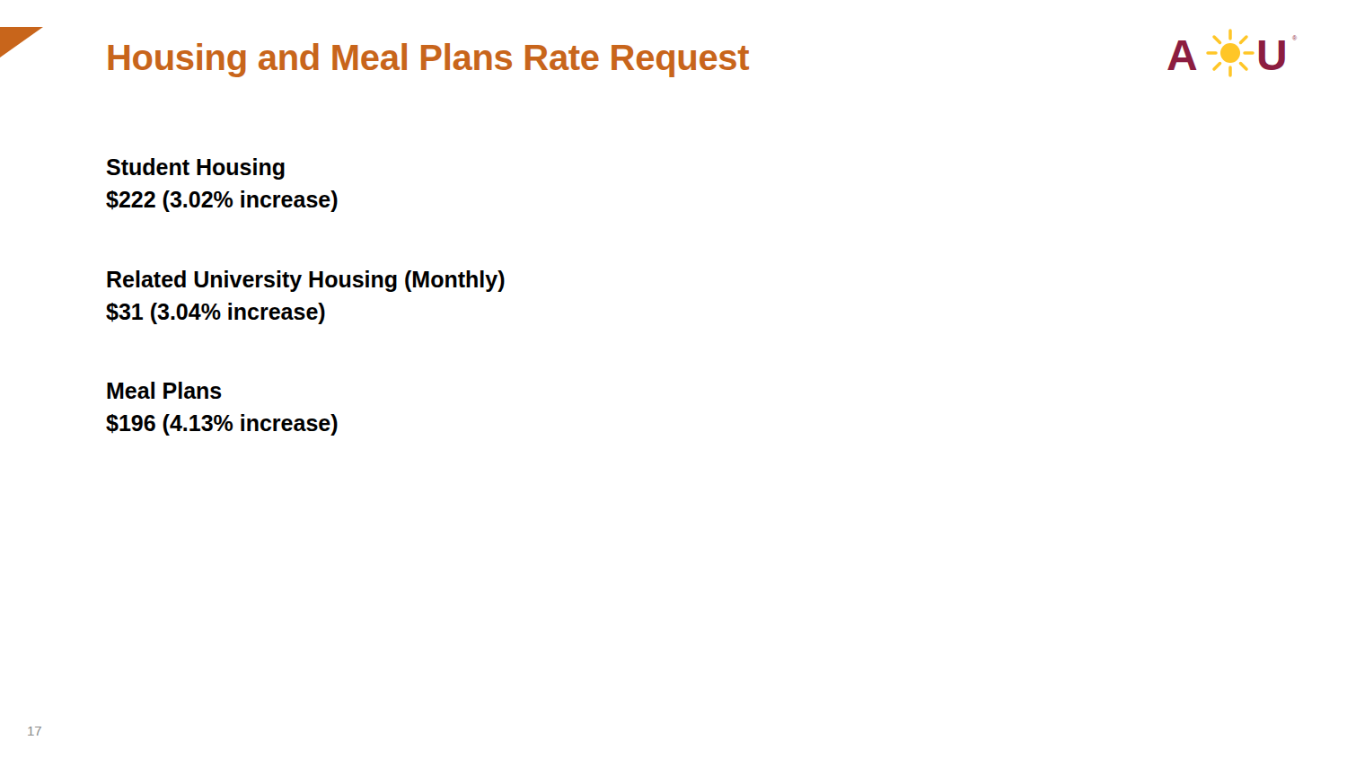Housing and Meal Plans Rate Request
A S U ®
Student Housing
$222 (3.02% increase)
Related University Housing (Monthly)
$31 (3.04% increase)
Meal Plans
$196 (4.13% increase)
17